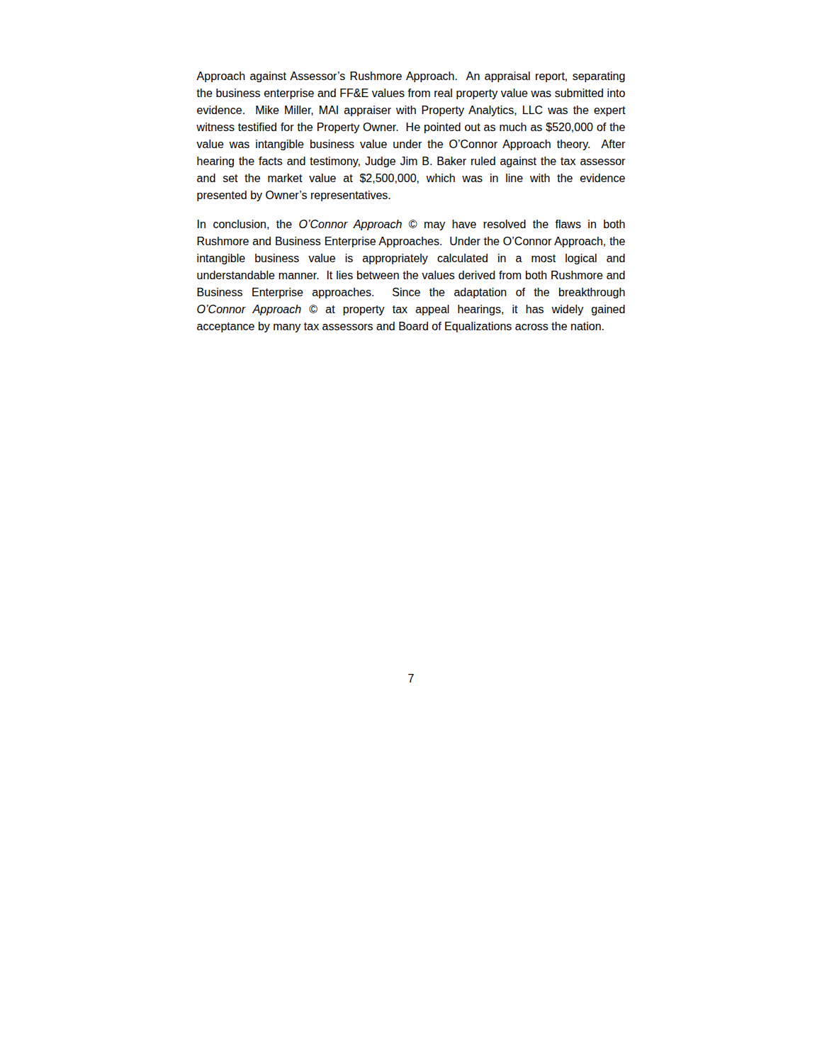Approach against Assessor’s Rushmore Approach. An appraisal report, separating the business enterprise and FF&E values from real property value was submitted into evidence. Mike Miller, MAI appraiser with Property Analytics, LLC was the expert witness testified for the Property Owner. He pointed out as much as $520,000 of the value was intangible business value under the O’Connor Approach theory. After hearing the facts and testimony, Judge Jim B. Baker ruled against the tax assessor and set the market value at $2,500,000, which was in line with the evidence presented by Owner’s representatives.
In conclusion, the O’Connor Approach © may have resolved the flaws in both Rushmore and Business Enterprise Approaches. Under the O’Connor Approach, the intangible business value is appropriately calculated in a most logical and understandable manner. It lies between the values derived from both Rushmore and Business Enterprise approaches. Since the adaptation of the breakthrough O’Connor Approach © at property tax appeal hearings, it has widely gained acceptance by many tax assessors and Board of Equalizations across the nation.
7